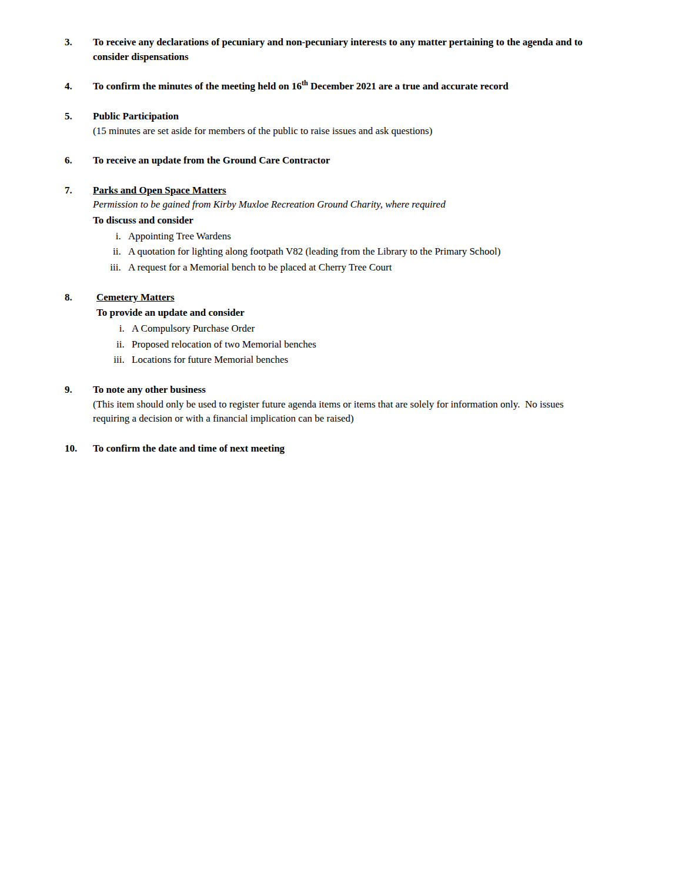To receive any declarations of pecuniary and non-pecuniary interests to any matter pertaining to the agenda and to consider dispensations
To confirm the minutes of the meeting held on 16th December 2021 are a true and accurate record
Public Participation (15 minutes are set aside for members of the public to raise issues and ask questions)
To receive an update from the Ground Care Contractor
Parks and Open Space Matters Permission to be gained from Kirby Muxloe Recreation Ground Charity, where required To discuss and consider
Appointing Tree Wardens
A quotation for lighting along footpath V82 (leading from the Library to the Primary School)
A request for a Memorial bench to be placed at Cherry Tree Court
Cemetery Matters To provide an update and consider
A Compulsory Purchase Order
Proposed relocation of two Memorial benches
Locations for future Memorial benches
To note any other business (This item should only be used to register future agenda items or items that are solely for information only. No issues requiring a decision or with a financial implication can be raised)
To confirm the date and time of next meeting